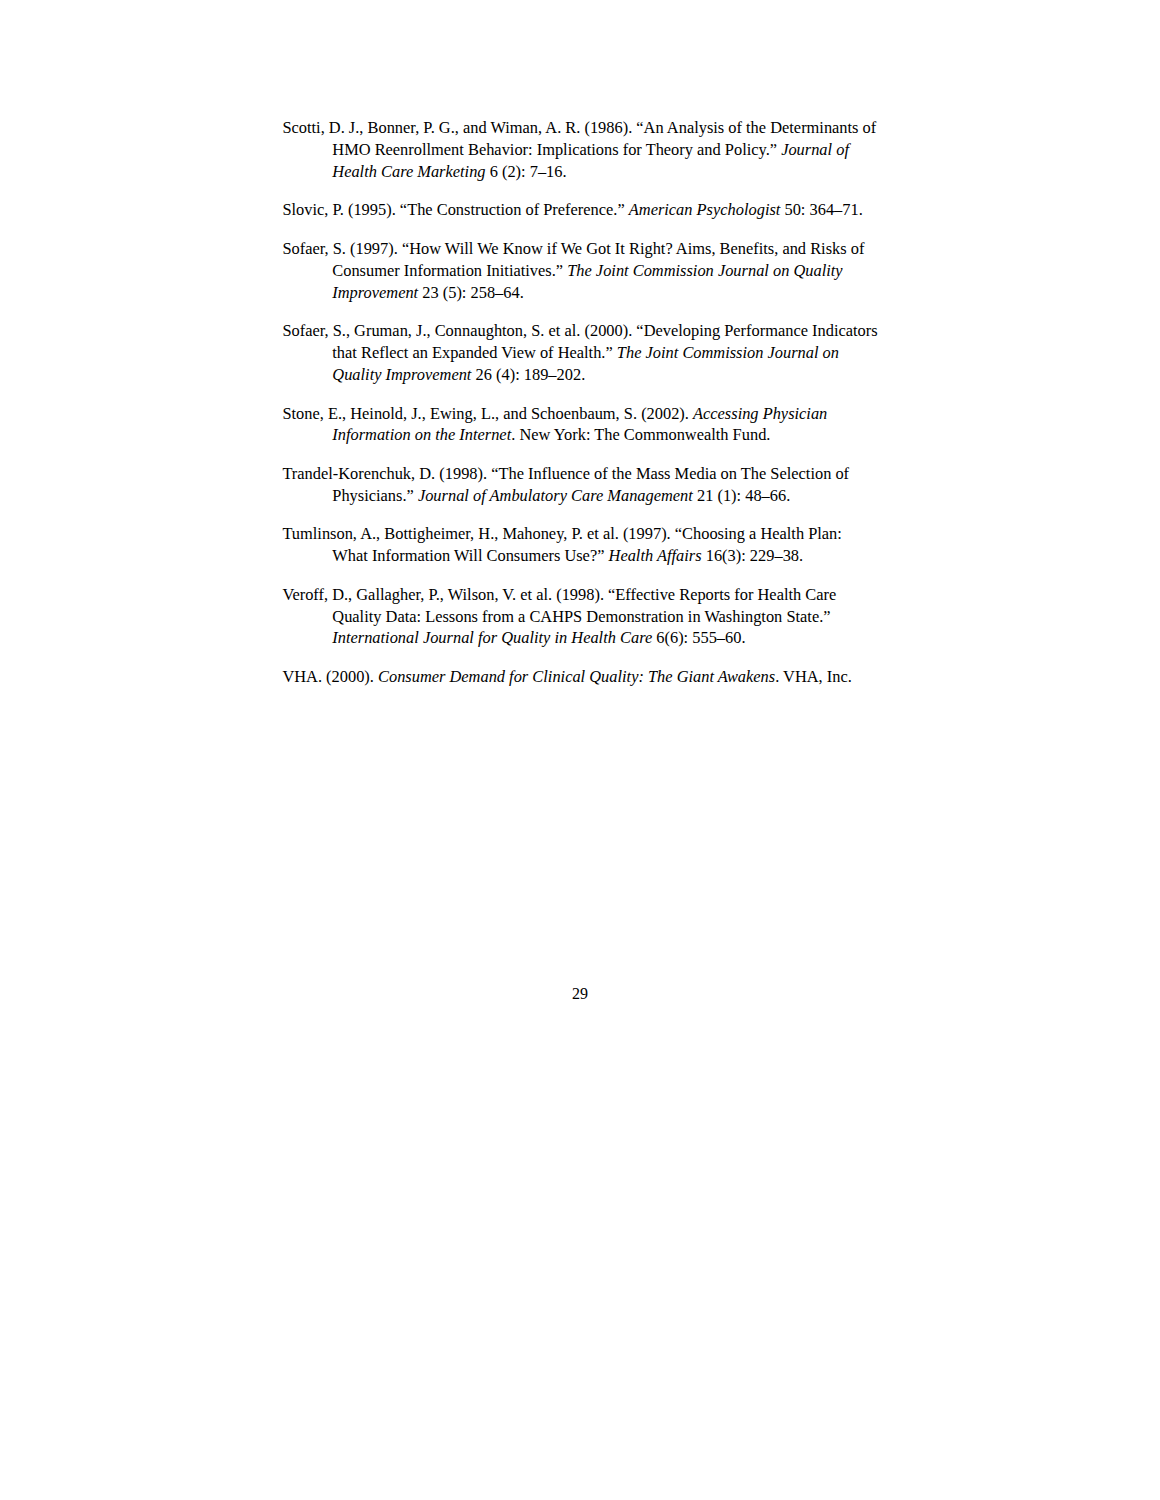Scotti, D. J., Bonner, P. G., and Wiman, A. R. (1986). “An Analysis of the Determinants of HMO Reenrollment Behavior: Implications for Theory and Policy.” Journal of Health Care Marketing 6 (2): 7–16.
Slovic, P. (1995). “The Construction of Preference.” American Psychologist 50: 364–71.
Sofaer, S. (1997). “How Will We Know if We Got It Right? Aims, Benefits, and Risks of Consumer Information Initiatives.” The Joint Commission Journal on Quality Improvement 23 (5): 258–64.
Sofaer, S., Gruman, J., Connaughton, S. et al. (2000). “Developing Performance Indicators that Reflect an Expanded View of Health.” The Joint Commission Journal on Quality Improvement 26 (4): 189–202.
Stone, E., Heinold, J., Ewing, L., and Schoenbaum, S. (2002). Accessing Physician Information on the Internet. New York: The Commonwealth Fund.
Trandel-Korenchuk, D. (1998). “The Influence of the Mass Media on The Selection of Physicians.” Journal of Ambulatory Care Management 21 (1): 48–66.
Tumlinson, A., Bottigheimer, H., Mahoney, P. et al. (1997). “Choosing a Health Plan: What Information Will Consumers Use?” Health Affairs 16(3): 229–38.
Veroff, D., Gallagher, P., Wilson, V. et al. (1998). “Effective Reports for Health Care Quality Data: Lessons from a CAHPS Demonstration in Washington State.” International Journal for Quality in Health Care 6(6): 555–60.
VHA. (2000). Consumer Demand for Clinical Quality: The Giant Awakens. VHA, Inc.
29